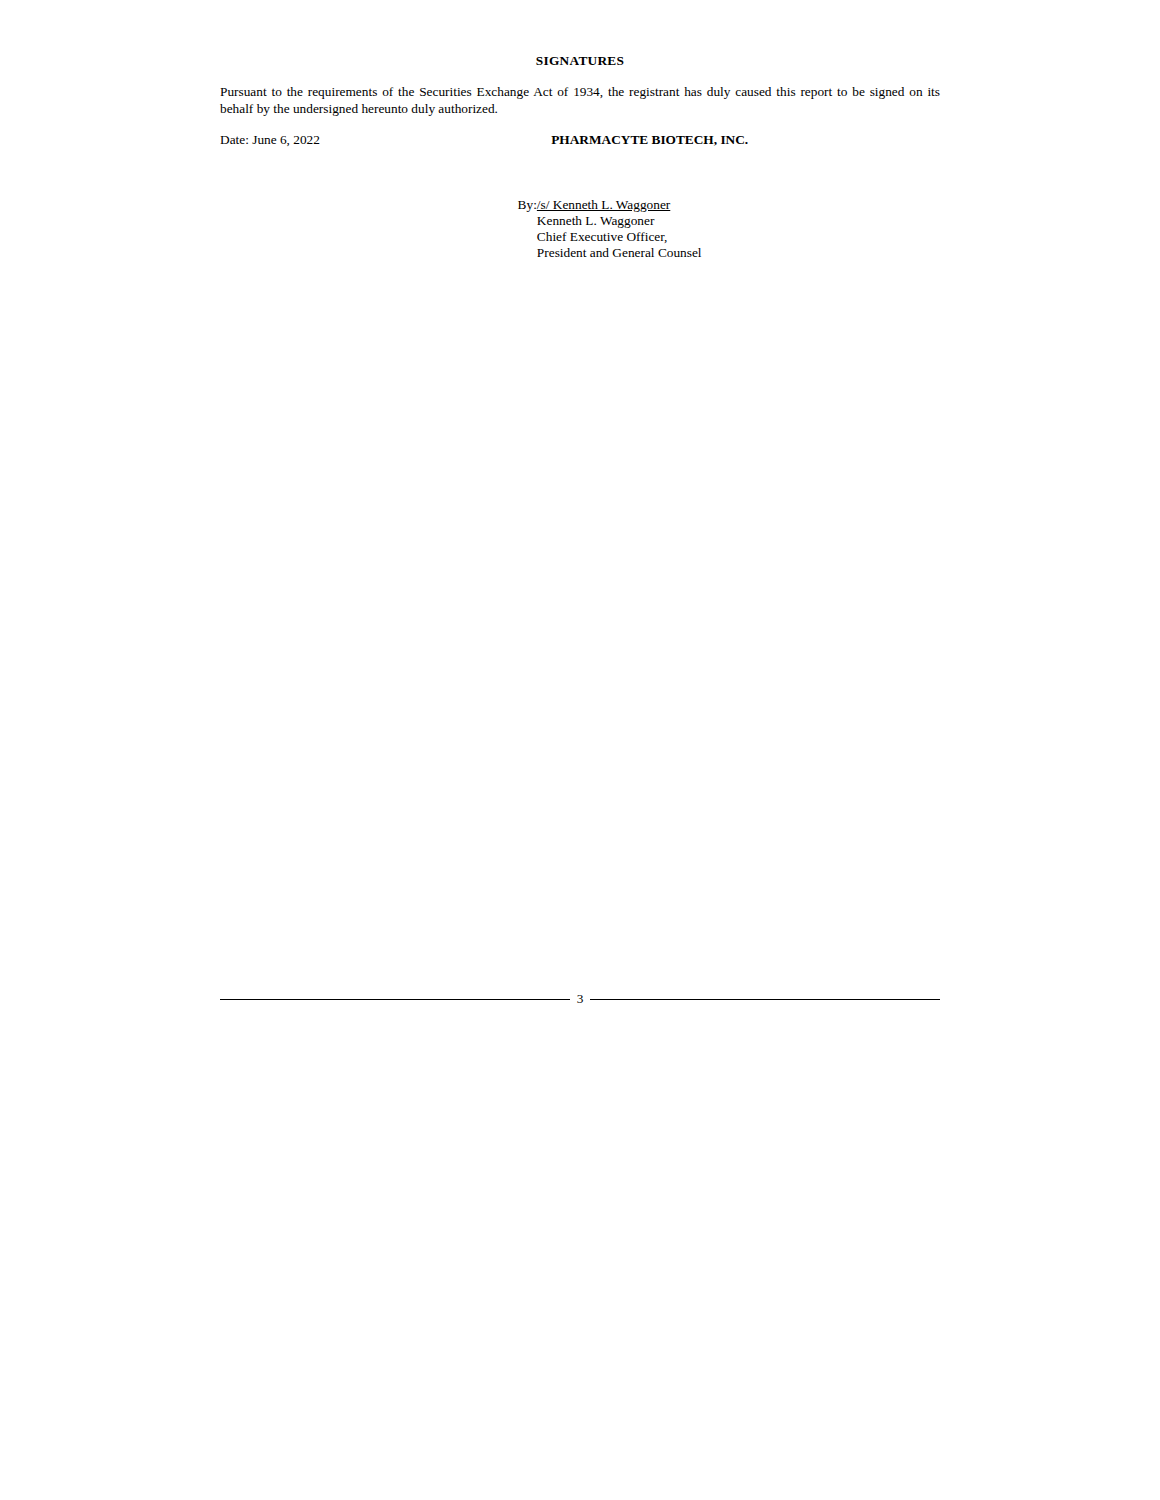SIGNATURES
Pursuant to the requirements of the Securities Exchange Act of 1934, the registrant has duly caused this report to be signed on its behalf by the undersigned hereunto duly authorized.
| Date: June 6, 2022 | PHARMACYTE BIOTECH, INC. |
| By: | /s/ Kenneth L. Waggoner Kenneth L. Waggoner Chief Executive Officer, President and General Counsel |
3